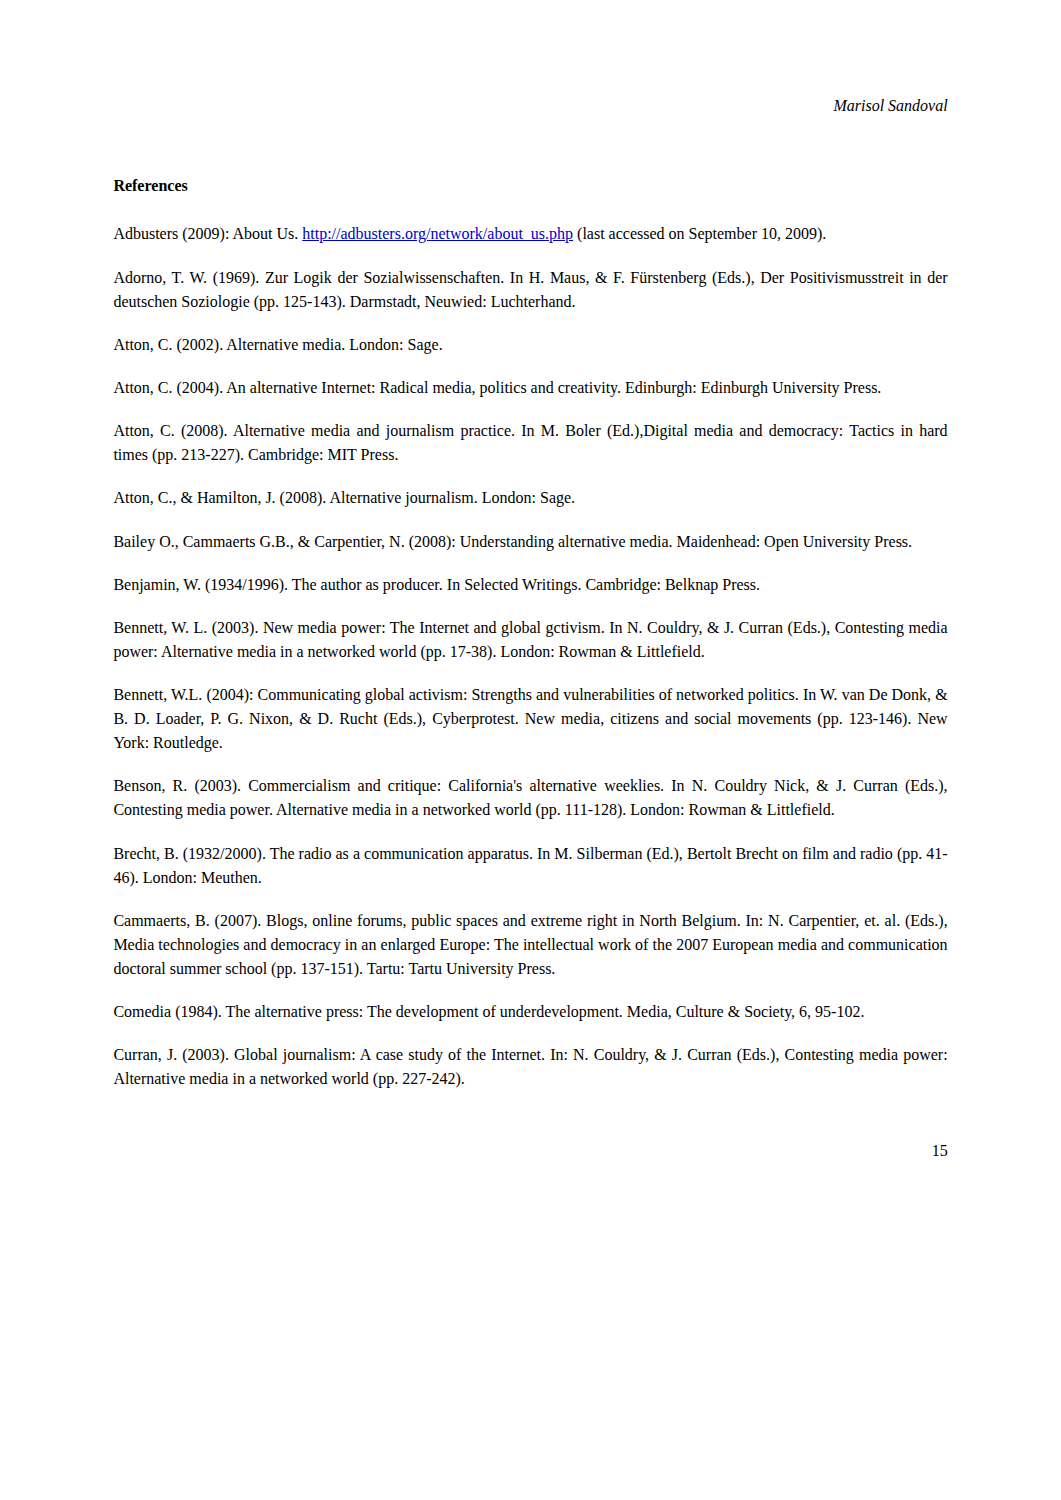Marisol Sandoval
References
Adbusters (2009): About Us. http://adbusters.org/network/about_us.php (last accessed on September 10, 2009).
Adorno, T. W. (1969). Zur Logik der Sozialwissenschaften. In H. Maus, & F. Fürstenberg (Eds.), Der Positivismusstreit in der deutschen Soziologie (pp. 125-143). Darmstadt, Neuwied: Luchterhand.
Atton, C. (2002). Alternative media. London: Sage.
Atton, C. (2004). An alternative Internet: Radical media, politics and creativity. Edinburgh: Edinburgh University Press.
Atton, C. (2008). Alternative media and journalism practice. In M. Boler (Ed.),Digital media and democracy: Tactics in hard times (pp. 213-227). Cambridge: MIT Press.
Atton, C., & Hamilton, J. (2008). Alternative journalism. London: Sage.
Bailey O., Cammaerts G.B., & Carpentier, N. (2008): Understanding alternative media. Maidenhead: Open University Press.
Benjamin, W. (1934/1996). The author as producer. In Selected Writings. Cambridge: Belknap Press.
Bennett, W. L. (2003). New media power: The Internet and global gctivism. In N. Couldry, & J. Curran (Eds.), Contesting media power: Alternative media in a networked world (pp. 17-38). London: Rowman & Littlefield.
Bennett, W.L. (2004): Communicating global activism: Strengths and vulnerabilities of networked politics. In W. van De Donk, & B. D. Loader, P. G. Nixon, & D. Rucht (Eds.), Cyberprotest. New media, citizens and social movements (pp. 123-146). New York: Routledge.
Benson, R. (2003). Commercialism and critique: California's alternative weeklies. In N. Couldry Nick, & J. Curran (Eds.), Contesting media power. Alternative media in a networked world (pp. 111-128). London: Rowman & Littlefield.
Brecht, B. (1932/2000). The radio as a communication apparatus. In M. Silberman (Ed.), Bertolt Brecht on film and radio (pp. 41-46). London: Meuthen.
Cammaerts, B. (2007). Blogs, online forums, public spaces and extreme right in North Belgium. In: N. Carpentier, et. al. (Eds.), Media technologies and democracy in an enlarged Europe: The intellectual work of the 2007 European media and communication doctoral summer school (pp. 137-151). Tartu: Tartu University Press.
Comedia (1984). The alternative press: The development of underdevelopment. Media, Culture & Society, 6, 95-102.
Curran, J. (2003). Global journalism: A case study of the Internet. In: N. Couldry, & J. Curran (Eds.), Contesting media power: Alternative media in a networked world (pp. 227-242).
15